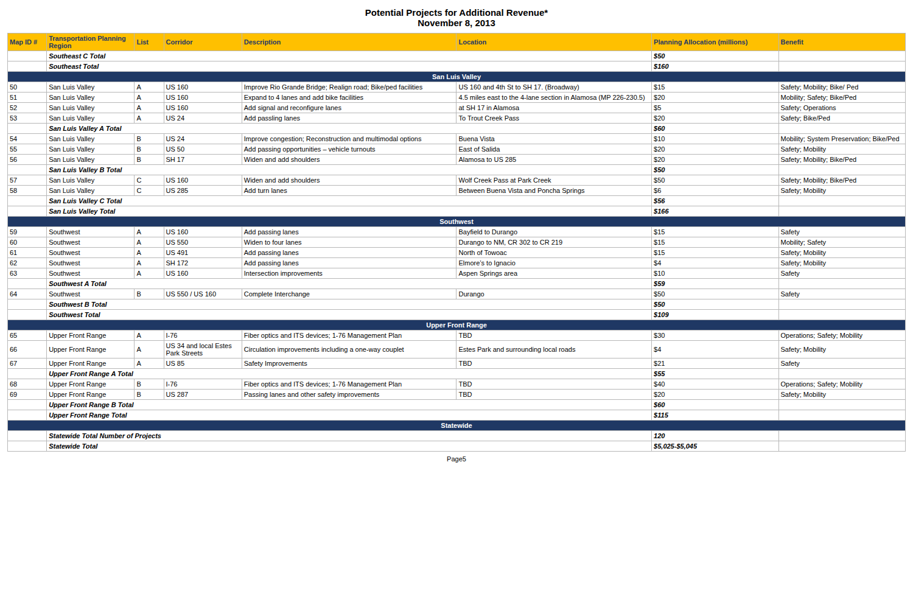Potential Projects for Additional Revenue*
November 8, 2013
| Map ID # | Transportation Planning Region | List | Corridor | Description | Location | Planning Allocation (millions) | Benefit |
| --- | --- | --- | --- | --- | --- | --- | --- |
| | Southeast C Total | $50 | |
| | Southeast Total | $160 | |
| San Luis Valley |
| 50 | San Luis Valley | A | US 160 | Improve Rio Grande Bridge; Realign road; Bike/ped facilities | US 160 and 4th St to SH 17. (Broadway) | $15 | Safety; Mobility; Bike/ Ped |
| 51 | San Luis Valley | A | US 160 | Expand to 4 lanes and add bike facilities | 4.5 miles east to the 4-lane section in Alamosa (MP 226-230.5) | $20 | Mobility; Safety; Bike/Ped |
| 52 | San Luis Valley | A | US 160 | Add signal and reconfigure lanes | at SH 17 in Alamosa | $5 | Safety; Operations |
| 53 | San Luis Valley | A | US 24 | Add passling lanes | To Trout Creek Pass | $20 | Safety; Bike/Ped |
| | San Luis Valley A Total | $60 | |
| 54 | San Luis Valley | B | US 24 | Improve congestion; Reconstruction and multimodal options | Buena Vista | $10 | Mobility; System Preservation; Bike/Ped |
| 55 | San Luis Valley | B | US 50 | Add passing opportunities – vehicle turnouts | East of Salida | $20 | Safety; Mobility |
| 56 | San Luis Valley | B | SH 17 | Widen and add shoulders | Alamosa to US 285 | $20 | Safety; Mobility; Bike/Ped |
| | San Luis Valley B Total | $50 | |
| 57 | San Luis Valley | C | US 160 | Widen and add shoulders | Wolf Creek Pass at Park Creek | $50 | Safety; Mobility; Bike/Ped |
| 58 | San Luis Valley | C | US 285 | Add turn lanes | Between Buena Vista and Poncha Springs | $6 | Safety; Mobility |
| | San Luis Valley C Total | $56 | |
| | San Luis Valley Total | $166 | |
| Southwest |
| 59 | Southwest | A | US 160 | Add passing lanes | Bayfield to Durango | $15 | Safety |
| 60 | Southwest | A | US 550 | Widen to four lanes | Durango to NM, CR 302 to CR 219 | $15 | Mobility; Safety |
| 61 | Southwest | A | US 491 | Add passing lanes | North of Towoac | $15 | Safety; Mobility |
| 62 | Southwest | A | SH 172 | Add passing lanes | Elmore’s to Ignacio | $4 | Safety; Mobility |
| 63 | Southwest | A | US 160 | Intersection improvements | Aspen Springs area | $10 | Safety |
| | Southwest A Total | $59 | |
| 64 | Southwest | B | US 550 / US 160 | Complete Interchange | Durango | $50 | Safety |
| | Southwest B Total | $50 | |
| | Southwest Total | $109 | |
| Upper Front Range |
| 65 | Upper Front Range | A | I-76 | Fiber optics and ITS devices; 1-76 Management Plan | TBD | $30 | Operations; Safety; Mobility |
| 66 | Upper Front Range | A | US 34 and local Estes Park Streets | Circulation improvements including a one-way couplet | Estes Park and surrounding local roads | $4 | Safety; Mobility |
| 67 | Upper Front Range | A | US 85 | Safety Improvements | TBD | $21 | Safety |
| | Upper Front Range A Total | $55 | |
| 68 | Upper Front Range | B | I-76 | Fiber optics and ITS devices; 1-76 Management Plan | TBD | $40 | Operations; Safety; Mobility |
| 69 | Upper Front Range | B | US 287 | Passing lanes and other safety improvements | TBD | $20 | Safety; Mobility |
| | Upper Front Range B Total | $60 | |
| | Upper Front Range Total | $115 | |
| Statewide |
| | Statewide Total Number of Projects | 120 | |
| | Statewide Total | $5,025-$5,045 | |
Page5